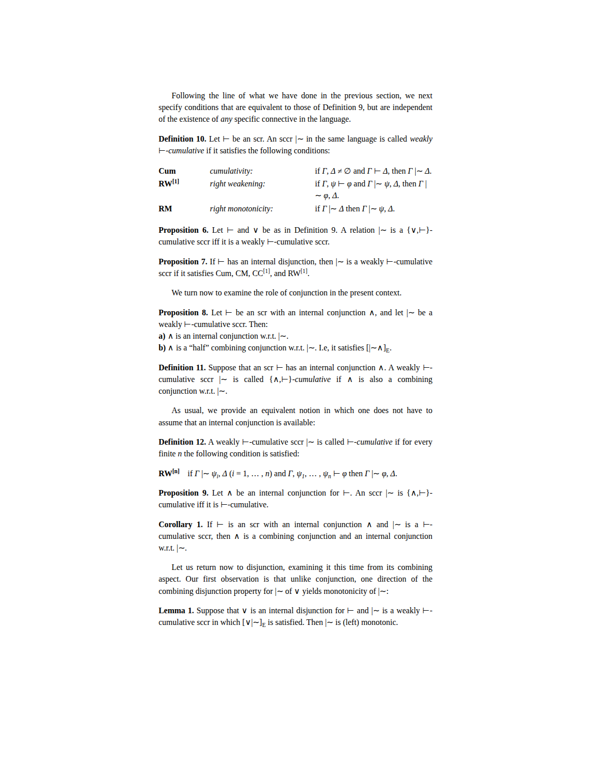Following the line of what we have done in the previous section, we next specify conditions that are equivalent to those of Definition 9, but are independent of the existence of any specific connective in the language.
Definition 10. Let ⊢ be an scr. An sccr |∼ in the same language is called weakly ⊢-cumulative if it satisfies the following conditions:
| Cum | cumulativity: | if Γ , Δ ≠ ∅ and Γ ⊢ Δ , then Γ /∼ Δ . |
| RW [1] | right weakening: | if Γ , ψ ⊢ φ and Γ /∼ ψ , Δ , then Γ /∼ φ , Δ . |
| RM | right monotonicity: | if Γ /∼ Δ then Γ /∼ ψ , Δ . |
Proposition 6. Let ⊢ and ∨ be as in Definition 9. A relation |∼ is a {∨,⊢}-cumulative sccr iff it is a weakly ⊢-cumulative sccr.
Proposition 7. If ⊢ has an internal disjunction, then |∼ is a weakly ⊢-cumulative sccr if it satisfies Cum, CM, CC[1], and RW[1].
We turn now to examine the role of conjunction in the present context.
Proposition 8. Let ⊢ be an scr with an internal conjunction ∧, and let |∼ be a weakly ⊢-cumulative sccr. Then:
a) ∧ is an internal conjunction w.r.t. |∼. b) ∧ is a “half” combining conjunction w.r.t. |∼. I.e, it satisfies [|∼∧]E.
Definition 11. Suppose that an scr ⊢ has an internal conjunction ∧. A weakly ⊢-cumulative sccr |∼ is called {∧,⊢}-cumulative if ∧ is also a combining conjunction w.r.t. |∼.
As usual, we provide an equivalent notion in which one does not have to assume that an internal conjunction is available:
Definition 12. A weakly ⊢-cumulative sccr |∼ is called ⊢-cumulative if for every finite n the following condition is satisfied:
RW[n] if Γ |∼ ψi, Δ (i = 1, … , n) and Γ, ψ1, … , ψn ⊢ φ then Γ |∼ φ, Δ.
Proposition 9. Let ∧ be an internal conjunction for ⊢. An sccr |∼ is {∧,⊢}-cumulative iff it is ⊢-cumulative.
Corollary 1. If ⊢ is an scr with an internal conjunction ∧ and |∼ is a ⊢-cumulative sccr, then ∧ is a combining conjunction and an internal conjunction w.r.t. |∼.
Let us return now to disjunction, examining it this time from its combining aspect. Our first observation is that unlike conjunction, one direction of the combining disjunction property for |∼ of ∨ yields monotonicity of |∼:
Lemma 1. Suppose that ∨ is an internal disjunction for ⊢ and |∼ is a weakly ⊢-cumulative sccr in which [∨|∼]E is satisfied. Then |∼ is (left) monotonic.